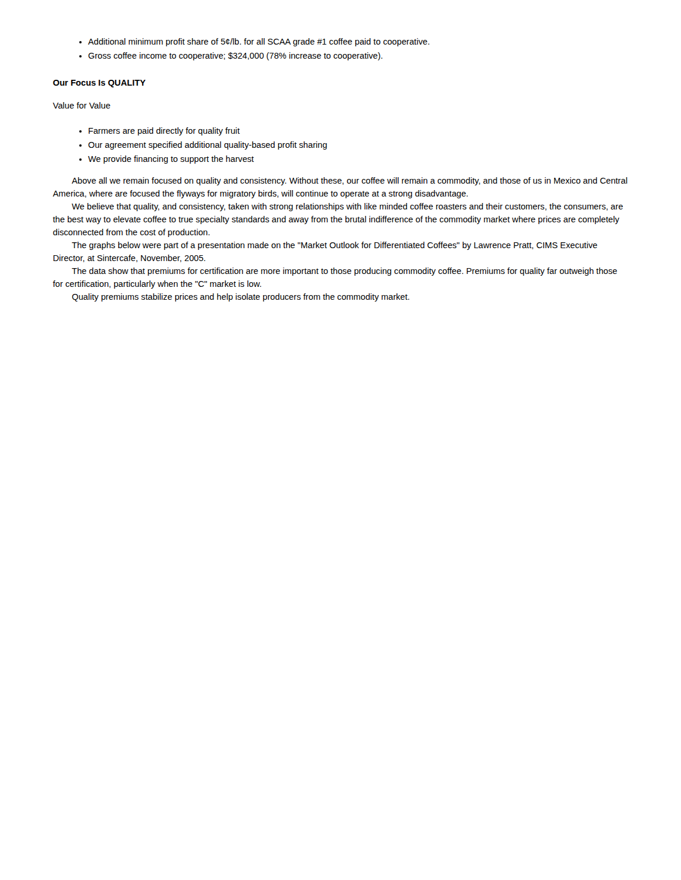Additional minimum profit share of 5¢/lb. for all SCAA grade #1 coffee paid to cooperative.
Gross coffee income to cooperative; $324,000 (78% increase to cooperative).
Our Focus Is QUALITY
Value for Value
Farmers are paid directly for quality fruit
Our agreement specified additional quality-based profit sharing
We provide financing to support the harvest
Above all we remain focused on quality and consistency. Without these, our coffee will remain a commodity, and those of us in Mexico and Central America, where are focused the flyways for migratory birds, will continue to operate at a strong disadvantage.
We believe that quality, and consistency, taken with strong relationships with like minded coffee roasters and their customers, the consumers, are the best way to elevate coffee to true specialty standards and away from the brutal indifference of the commodity market where prices are completely disconnected from the cost of production.
The graphs below were part of a presentation made on the "Market Outlook for Differentiated Coffees" by Lawrence Pratt, CIMS Executive Director, at Sintercafe, November, 2005.
The data show that premiums for certification are more important to those producing commodity coffee. Premiums for quality far outweigh those for certification, particularly when the "C" market is low.
Quality premiums stabilize prices and help isolate producers from the commodity market.